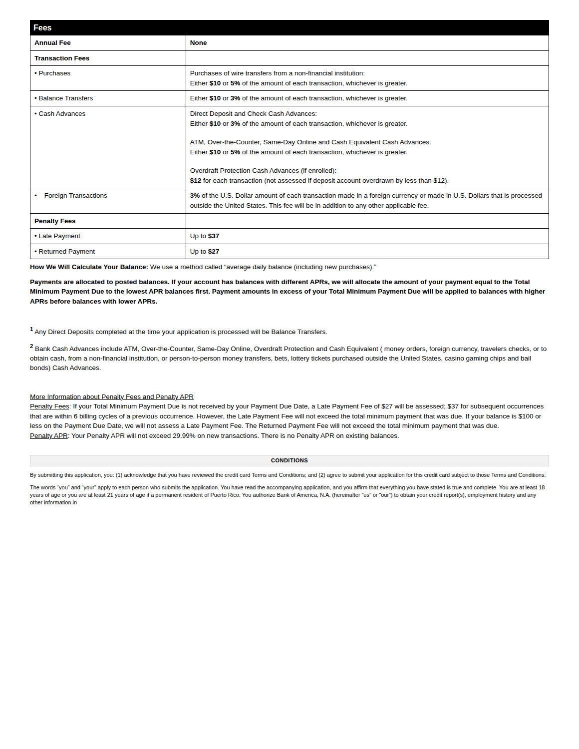| Fees |
| --- |
| Annual Fee | None |
| Transaction Fees | |
| • Purchases | Purchases of wire transfers from a non-financial institution: Either $10 or 5% of the amount of each transaction, whichever is greater. |
| • Balance Transfers | Either $10 or 3% of the amount of each transaction, whichever is greater. |
| • Cash Advances | Direct Deposit and Check Cash Advances: Either $10 or 3% of the amount of each transaction, whichever is greater. ATM, Over-the-Counter, Same-Day Online and Cash Equivalent Cash Advances: Either $10 or 5% of the amount of each transaction, whichever is greater. Overdraft Protection Cash Advances (if enrolled): $12 for each transaction (not assessed if deposit account overdrawn by less than $12). |
| • Foreign Transactions | 3% of the U.S. Dollar amount of each transaction made in a foreign currency or made in U.S. Dollars that is processed outside the United States. This fee will be in addition to any other applicable fee. |
| Penalty Fees | |
| • Late Payment | Up to $37 |
| • Returned Payment | Up to $27 |
How We Will Calculate Your Balance: We use a method called “average daily balance (including new purchases).”
Payments are allocated to posted balances. If your account has balances with different APRs, we will allocate the amount of your payment equal to the Total Minimum Payment Due to the lowest APR balances first. Payment amounts in excess of your Total Minimum Payment Due will be applied to balances with higher APRs before balances with lower APRs.
1 Any Direct Deposits completed at the time your application is processed will be Balance Transfers.
2 Bank Cash Advances include ATM, Over-the-Counter, Same-Day Online, Overdraft Protection and Cash Equivalent ( money orders, foreign currency, travelers checks, or to obtain cash, from a non-financial institution, or person-to-person money transfers, bets, lottery tickets purchased outside the United States, casino gaming chips and bail bonds) Cash Advances.
More Information about Penalty Fees and Penalty APR
Penalty Fees: If your Total Minimum Payment Due is not received by your Payment Due Date, a Late Payment Fee of $27 will be assessed; $37 for subsequent occurrences that are within 6 billing cycles of a previous occurrence. However, the Late Payment Fee will not exceed the total minimum payment that was due. If your balance is $100 or less on the Payment Due Date, we will not assess a Late Payment Fee. The Returned Payment Fee will not exceed the total minimum payment that was due.
Penalty APR: Your Penalty APR will not exceed 29.99% on new transactions. There is no Penalty APR on existing balances.
CONDITIONS
By submitting this application, you: (1) acknowledge that you have reviewed the credit card Terms and Conditions; and (2) agree to submit your application for this credit card subject to those Terms and Conditions.
The words “you” and “your” apply to each person who submits the application. You have read the accompanying application, and you affirm that everything you have stated is true and complete. You are at least 18 years of age or you are at least 21 years of age if a permanent resident of Puerto Rico. You authorize Bank of America, N.A. (hereinafter “us” or “our”) to obtain your credit report(s), employment history and any other information in